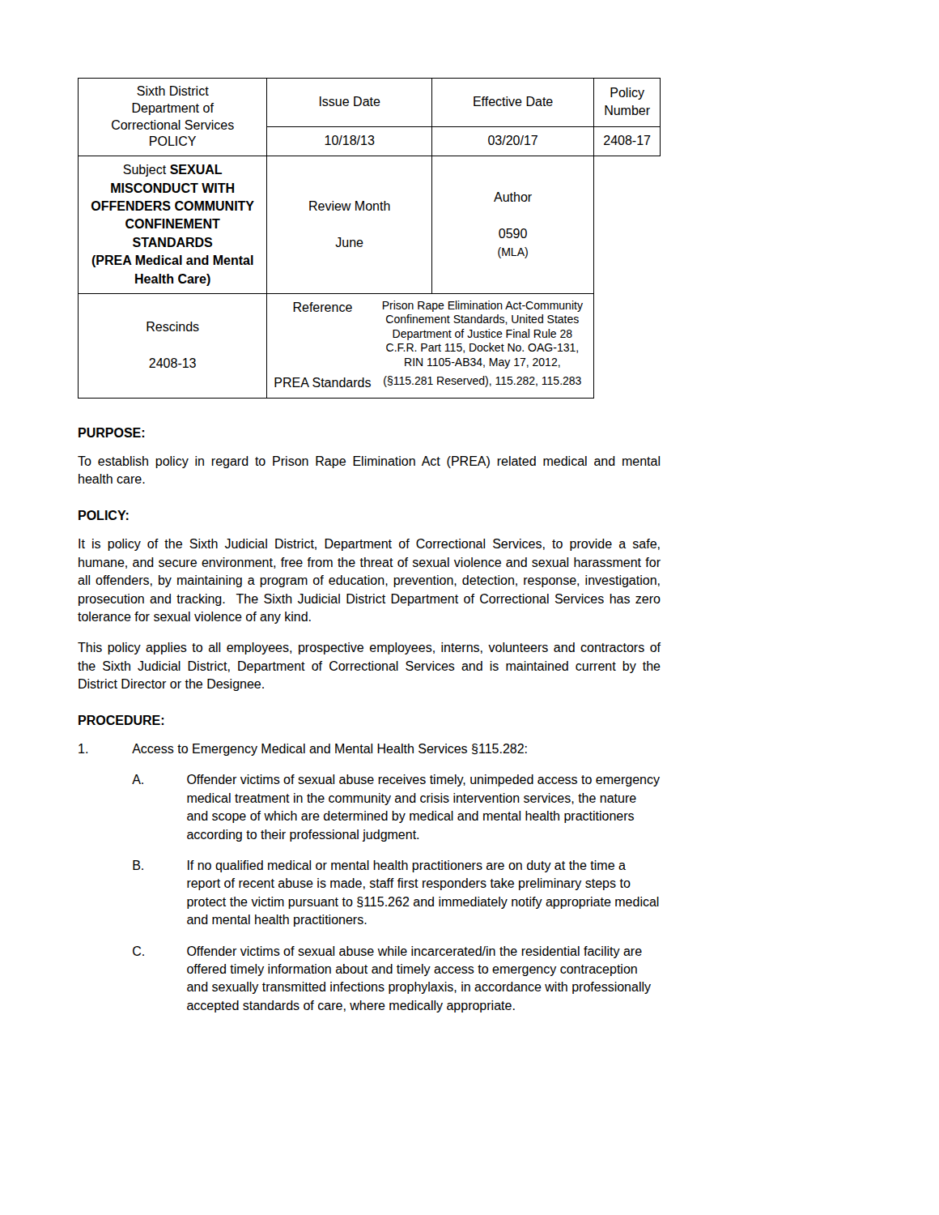| Sixth District Department of Correctional Services POLICY | Issue Date | Effective Date | Policy Number |
| 10/18/13 | 03/20/17 | 2408-17 |
| Subject SEXUAL MISCONDUCT WITH OFFENDERS COMMUNITY CONFINEMENT STANDARDS (PREA Medical and Mental Health Care) | Review Month June | Author 0590 (MLA) |
| Rescinds 2408-13 | / Reference / Prison Rape Elimination Act-Community Confinement Standards, United States Department of Justice Final Rule 28 C.F.R. Part 115, Docket No. OAG-131, RIN 1105-AB34, May 17, 2012, / / PREA Standards / (§115.281 Reserved), 115.282, 115.283 / |
PURPOSE:
To establish policy in regard to Prison Rape Elimination Act (PREA) related medical and mental health care.
POLICY:
It is policy of the Sixth Judicial District, Department of Correctional Services, to provide a safe, humane, and secure environment, free from the threat of sexual violence and sexual harassment for all offenders, by maintaining a program of education, prevention, detection, response, investigation, prosecution and tracking. The Sixth Judicial District Department of Correctional Services has zero tolerance for sexual violence of any kind.
This policy applies to all employees, prospective employees, interns, volunteers and contractors of the Sixth Judicial District, Department of Correctional Services and is maintained current by the District Director or the Designee.
PROCEDURE:
1. Access to Emergency Medical and Mental Health Services §115.282:
A. Offender victims of sexual abuse receives timely, unimpeded access to emergency medical treatment in the community and crisis intervention services, the nature and scope of which are determined by medical and mental health practitioners according to their professional judgment.
B. If no qualified medical or mental health practitioners are on duty at the time a report of recent abuse is made, staff first responders take preliminary steps to protect the victim pursuant to §115.262 and immediately notify appropriate medical and mental health practitioners.
C. Offender victims of sexual abuse while incarcerated/in the residential facility are offered timely information about and timely access to emergency contraception and sexually transmitted infections prophylaxis, in accordance with professionally accepted standards of care, where medically appropriate.